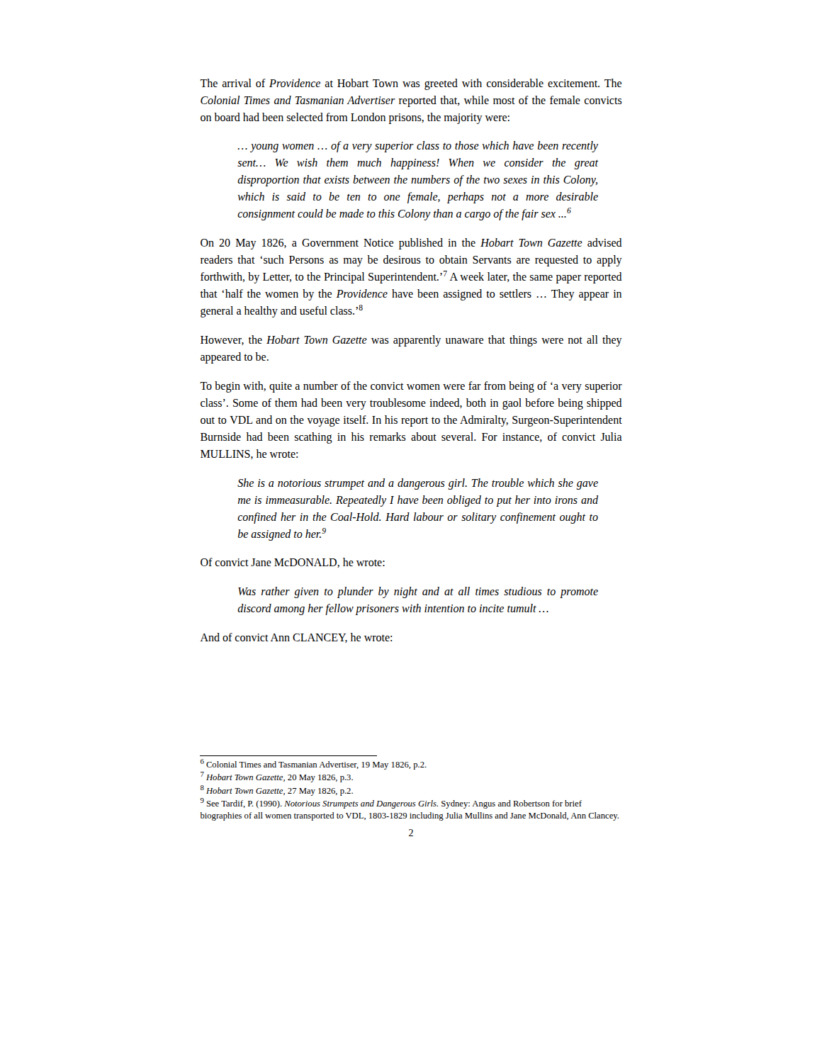The arrival of Providence at Hobart Town was greeted with considerable excitement. The Colonial Times and Tasmanian Advertiser reported that, while most of the female convicts on board had been selected from London prisons, the majority were:
… young women … of a very superior class to those which have been recently sent… We wish them much happiness! When we consider the great disproportion that exists between the numbers of the two sexes in this Colony, which is said to be ten to one female, perhaps not a more desirable consignment could be made to this Colony than a cargo of the fair sex ...6
On 20 May 1826, a Government Notice published in the Hobart Town Gazette advised readers that ‘such Persons as may be desirous to obtain Servants are requested to apply forthwith, by Letter, to the Principal Superintendent.’7 A week later, the same paper reported that ‘half the women by the Providence have been assigned to settlers … They appear in general a healthy and useful class.’8
However, the Hobart Town Gazette was apparently unaware that things were not all they appeared to be.
To begin with, quite a number of the convict women were far from being of ‘a very superior class’. Some of them had been very troublesome indeed, both in gaol before being shipped out to VDL and on the voyage itself. In his report to the Admiralty, Surgeon-Superintendent Burnside had been scathing in his remarks about several. For instance, of convict Julia MULLINS, he wrote:
She is a notorious strumpet and a dangerous girl. The trouble which she gave me is immeasurable. Repeatedly I have been obliged to put her into irons and confined her in the Coal-Hold. Hard labour or solitary confinement ought to be assigned to her.9
Of convict Jane McDONALD, he wrote:
Was rather given to plunder by night and at all times studious to promote discord among her fellow prisoners with intention to incite tumult …
And of convict Ann CLANCEY, he wrote:
6 Colonial Times and Tasmanian Advertiser, 19 May 1826, p.2.
7 Hobart Town Gazette, 20 May 1826, p.3.
8 Hobart Town Gazette, 27 May 1826, p.2.
9 See Tardif, P. (1990). Notorious Strumpets and Dangerous Girls. Sydney: Angus and Robertson for brief biographies of all women transported to VDL, 1803-1829 including Julia Mullins and Jane McDonald, Ann Clancey.
2